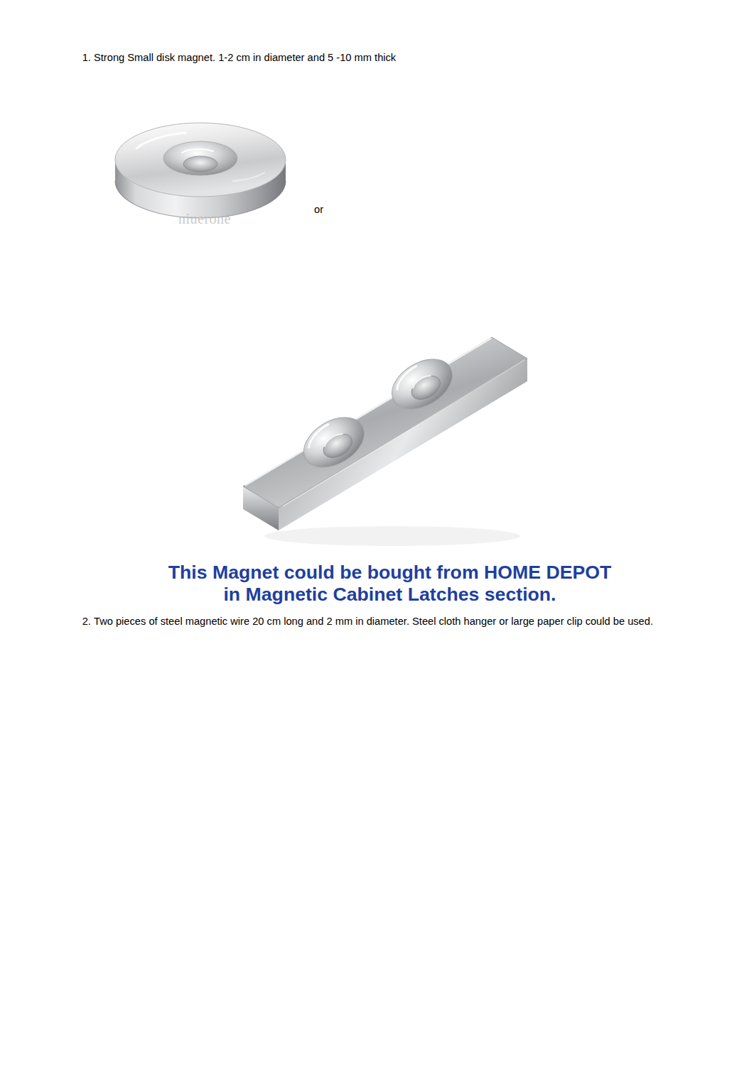Strong Small disk magnet. 1-2 cm in diameter and 5 -10 mm thick
niuerone
or
This Magnet could be bought from HOME DEPOT in Magnetic Cabinet Latches section.
Two pieces of steel magnetic wire 20 cm long and 2 mm in diameter. Steel cloth hanger or large paper clip could be used.